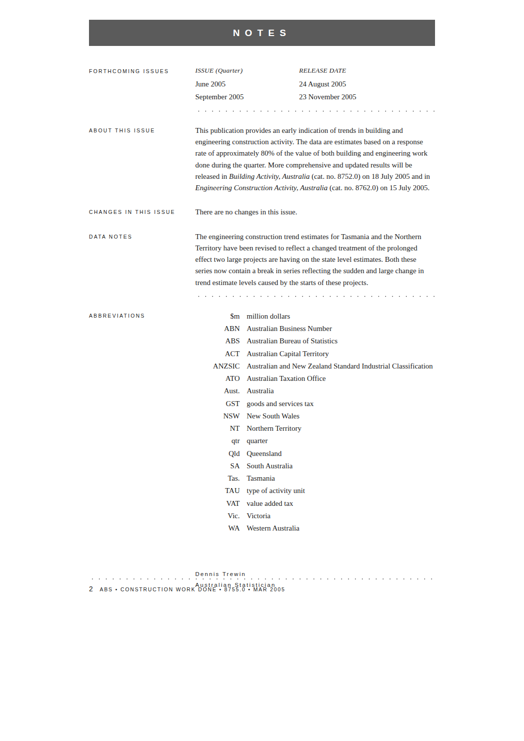Notes
Forthcoming Issues
| ISSUE (Quarter) | RELEASE DATE |
| --- | --- |
| June 2005 | 24 August 2005 |
| September 2005 | 23 November 2005 |
About this Issue
This publication provides an early indication of trends in building and engineering construction activity. The data are estimates based on a response rate of approximately 80% of the value of both building and engineering work done during the quarter. More comprehensive and updated results will be released in Building Activity, Australia (cat. no. 8752.0) on 18 July 2005 and in Engineering Construction Activity, Australia (cat. no. 8762.0) on 15 July 2005.
Changes in this Issue
There are no changes in this issue.
Data Notes
The engineering construction trend estimates for Tasmania and the Northern Territory have been revised to reflect a changed treatment of the prolonged effect two large projects are having on the state level estimates. Both these series now contain a break in series reflecting the sudden and large change in trend estimate levels caused by the starts of these projects.
Abbreviations
| $m | million dollars |
| ABN | Australian Business Number |
| ABS | Australian Bureau of Statistics |
| ACT | Australian Capital Territory |
| ANZSIC | Australian and New Zealand Standard Industrial Classification |
| ATO | Australian Taxation Office |
| Aust. | Australia |
| GST | goods and services tax |
| NSW | New South Wales |
| NT | Northern Territory |
| qtr | quarter |
| Qld | Queensland |
| SA | South Australia |
| Tas. | Tasmania |
| TAU | type of activity unit |
| VAT | value added tax |
| Vic. | Victoria |
| WA | Western Australia |
Dennis Trewin
Australian Statistician
2 ABS • CONSTRUCTION WORK DONE • 8755.0 • MAR 2005